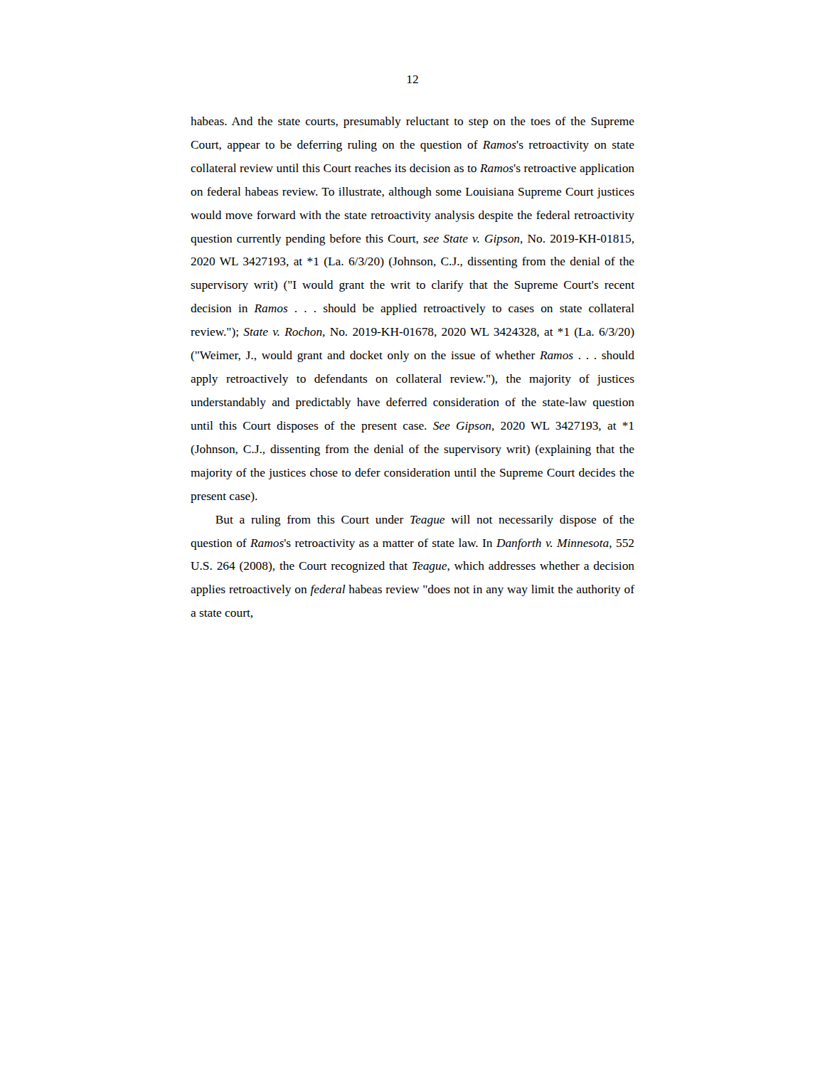12
habeas. And the state courts, presumably reluctant to step on the toes of the Supreme Court, appear to be deferring ruling on the question of Ramos's retroactivity on state collateral review until this Court reaches its decision as to Ramos's retroactive application on federal habeas review. To illustrate, although some Louisiana Supreme Court justices would move forward with the state retroactivity analysis despite the federal retroactivity question currently pending before this Court, see State v. Gipson, No. 2019-KH-01815, 2020 WL 3427193, at *1 (La. 6/3/20) (Johnson, C.J., dissenting from the denial of the supervisory writ) ("I would grant the writ to clarify that the Supreme Court's recent decision in Ramos . . . should be applied retroactively to cases on state collateral review."); State v. Rochon, No. 2019-KH-01678, 2020 WL 3424328, at *1 (La. 6/3/20) ("Weimer, J., would grant and docket only on the issue of whether Ramos . . . should apply retroactively to defendants on collateral review."), the majority of justices understandably and predictably have deferred consideration of the state-law question until this Court disposes of the present case. See Gipson, 2020 WL 3427193, at *1 (Johnson, C.J., dissenting from the denial of the supervisory writ) (explaining that the majority of the justices chose to defer consideration until the Supreme Court decides the present case).
But a ruling from this Court under Teague will not necessarily dispose of the question of Ramos's retroactivity as a matter of state law. In Danforth v. Minnesota, 552 U.S. 264 (2008), the Court recognized that Teague, which addresses whether a decision applies retroactively on federal habeas review "does not in any way limit the authority of a state court,